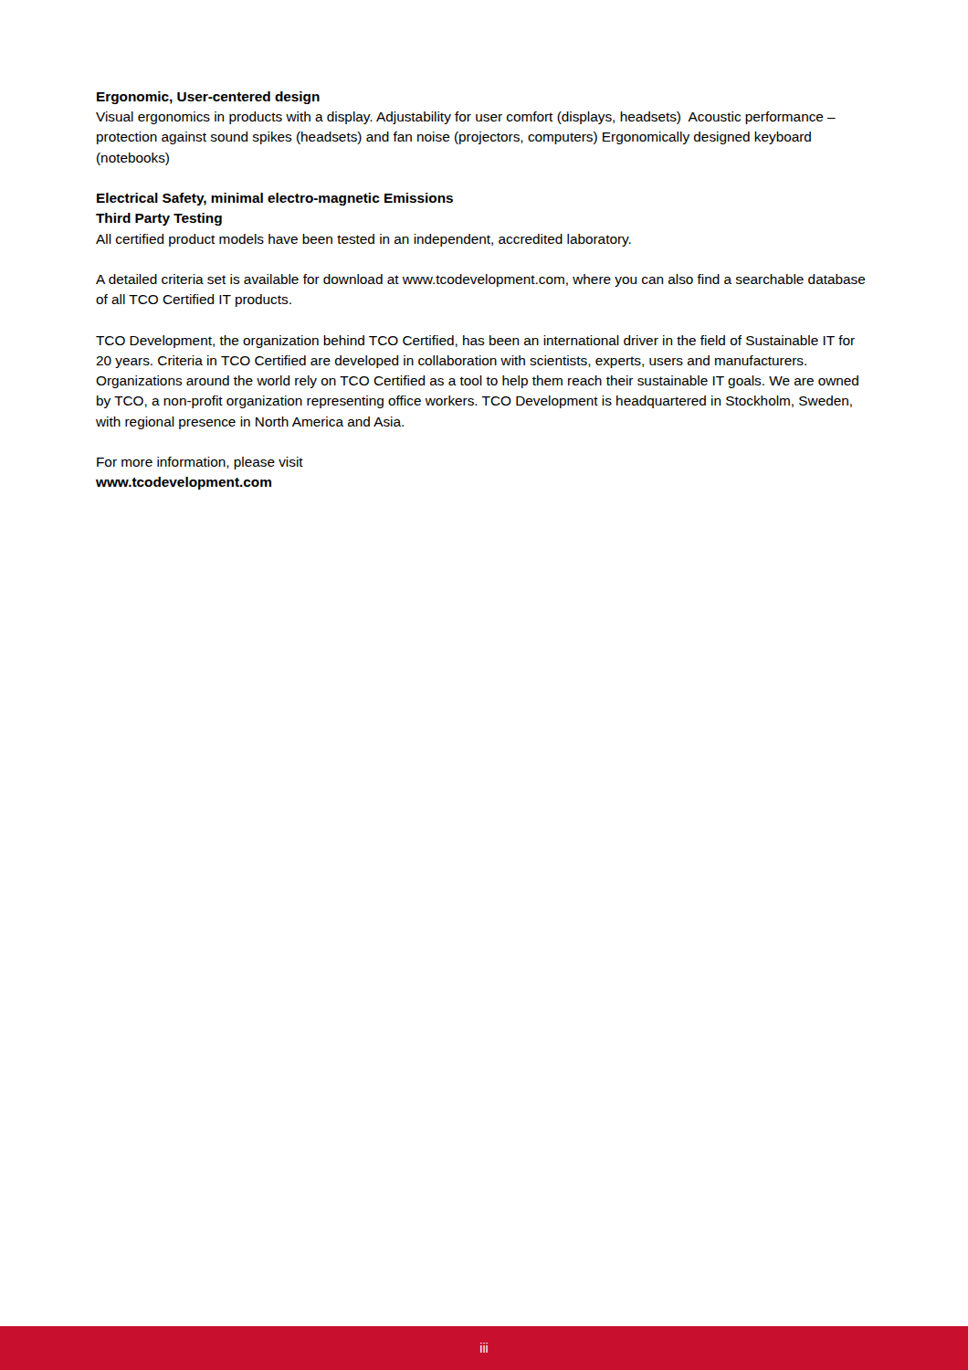Ergonomic, User-centered design
Visual ergonomics in products with a display. Adjustability for user comfort (displays, headsets) Acoustic performance – protection against sound spikes (headsets) and fan noise (projectors, computers) Ergonomically designed keyboard (notebooks)
Electrical Safety, minimal electro-magnetic Emissions
Third Party Testing
All certified product models have been tested in an independent, accredited laboratory.
A detailed criteria set is available for download at www.tcodevelopment.com, where you can also find a searchable database of all TCO Certified IT products.
TCO Development, the organization behind TCO Certified, has been an international driver in the field of Sustainable IT for 20 years. Criteria in TCO Certified are developed in collaboration with scientists, experts, users and manufacturers. Organizations around the world rely on TCO Certified as a tool to help them reach their sustainable IT goals. We are owned by TCO, a non-profit organization representing office workers. TCO Development is headquartered in Stockholm, Sweden, with regional presence in North America and Asia.
For more information, please visit
www.tcodevelopment.com
iii